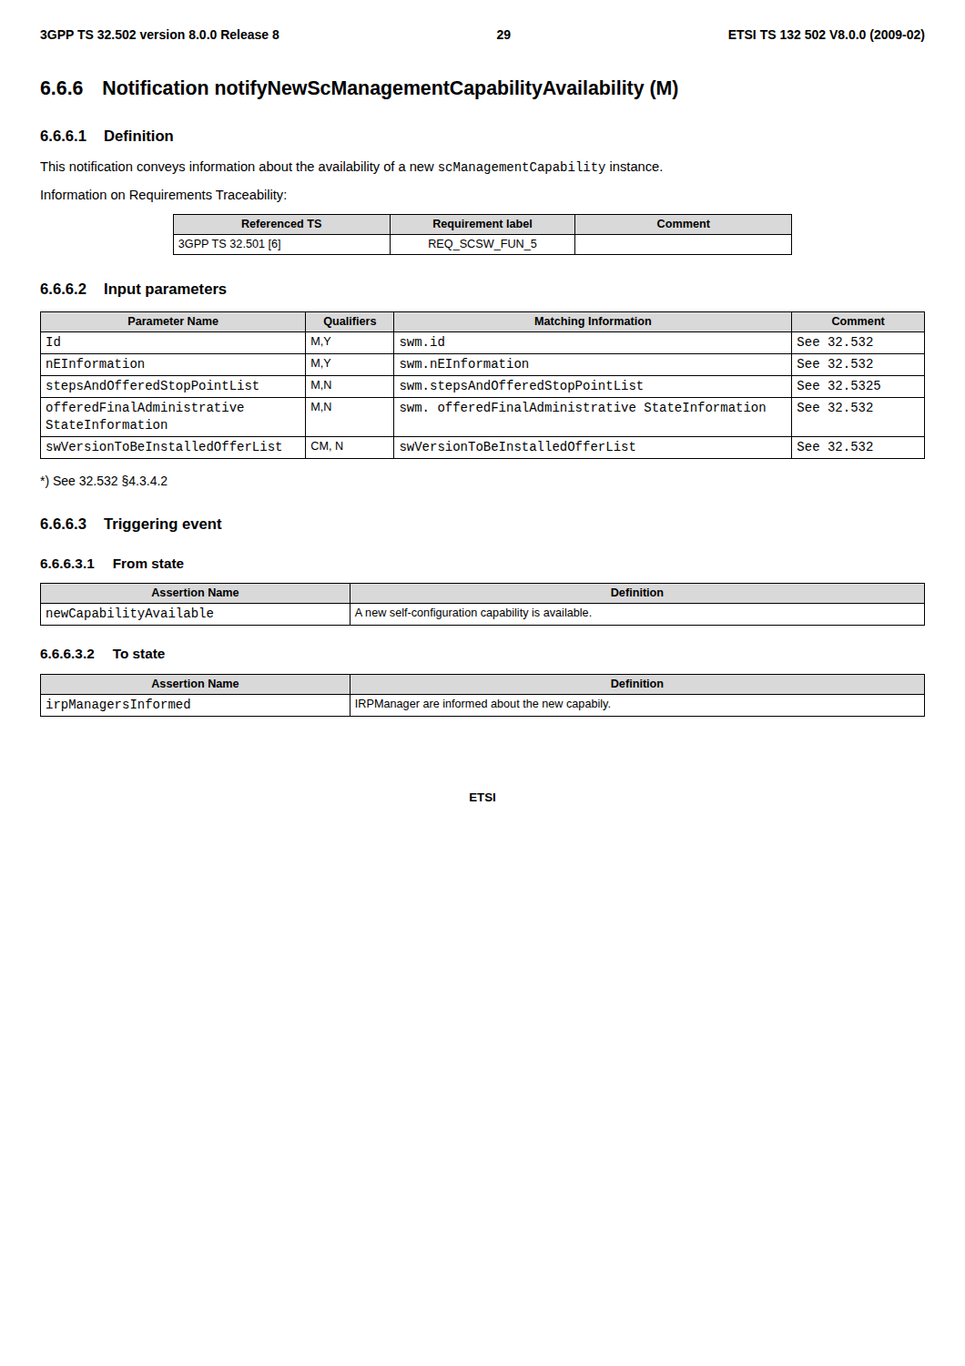3GPP TS 32.502 version 8.0.0 Release 8 29 ETSI TS 132 502 V8.0.0 (2009-02)
6.6.6 Notification notifyNewScManagementCapabilityAvailability (M)
6.6.6.1 Definition
This notification conveys information about the availability of a new scManagementCapability instance.
Information on Requirements Traceability:
| Referenced TS | Requirement label | Comment |
| --- | --- | --- |
| 3GPP TS 32.501 [6] | REQ_SCSW_FUN_5 | |
6.6.6.2 Input parameters
| Parameter Name | Qualifiers | Matching Information | Comment |
| --- | --- | --- | --- |
| Id | M,Y | swm.id | See 32.532 |
| nEInformation | M,Y | swm.nEInformation | See 32.532 |
| stepsAndOfferedStopPointList | M,N | swm.stepsAndOfferedStopPointList | See 32.5325 |
| offeredFinalAdministrative StateInformation | M,N | swm. offeredFinalAdministrative StateInformation | See 32.532 |
| swVersionToBeInstalledOfferList | CM, N | swVersionToBeInstalledOfferList | See 32.532 |
*) See 32.532 §4.3.4.2
6.6.6.3 Triggering event
6.6.6.3.1 From state
| Assertion Name | Definition |
| --- | --- |
| newCapabilityAvailable | A new self-configuration capability is available. |
6.6.6.3.2 To state
| Assertion Name | Definition |
| --- | --- |
| irpManagersInformed | IRPManager are informed about the new capabily. |
ETSI